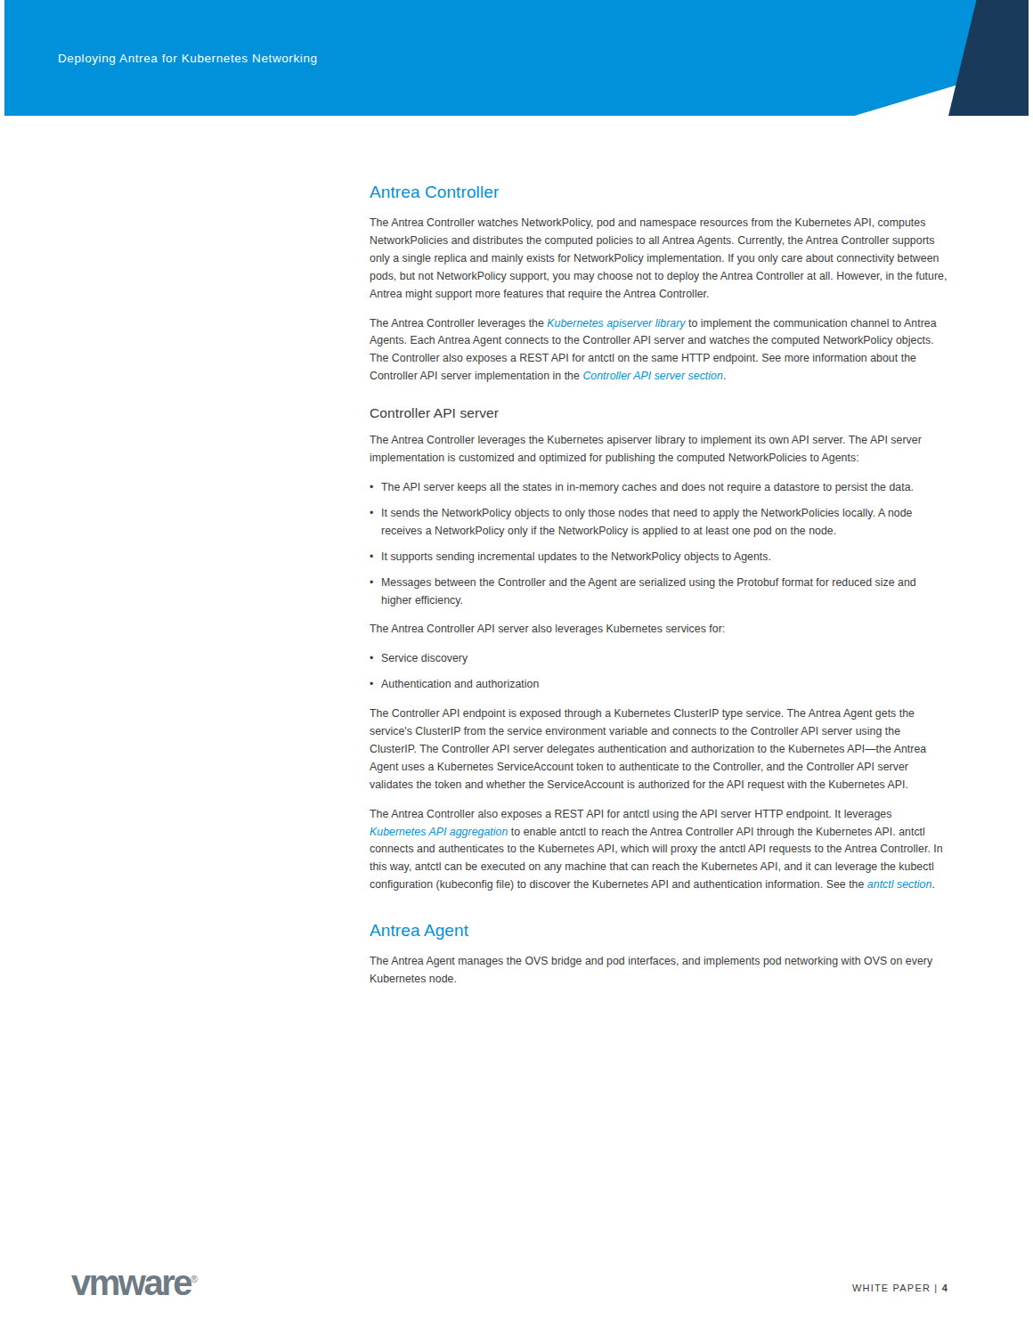Deploying Antrea for Kubernetes Networking
Antrea Controller
The Antrea Controller watches NetworkPolicy, pod and namespace resources from the Kubernetes API, computes NetworkPolicies and distributes the computed policies to all Antrea Agents. Currently, the Antrea Controller supports only a single replica and mainly exists for NetworkPolicy implementation. If you only care about connectivity between pods, but not NetworkPolicy support, you may choose not to deploy the Antrea Controller at all. However, in the future, Antrea might support more features that require the Antrea Controller.
The Antrea Controller leverages the Kubernetes apiserver library to implement the communication channel to Antrea Agents. Each Antrea Agent connects to the Controller API server and watches the computed NetworkPolicy objects. The Controller also exposes a REST API for antctl on the same HTTP endpoint. See more information about the Controller API server implementation in the Controller API server section.
Controller API server
The Antrea Controller leverages the Kubernetes apiserver library to implement its own API server. The API server implementation is customized and optimized for publishing the computed NetworkPolicies to Agents:
The API server keeps all the states in in-memory caches and does not require a datastore to persist the data.
It sends the NetworkPolicy objects to only those nodes that need to apply the NetworkPolicies locally. A node receives a NetworkPolicy only if the NetworkPolicy is applied to at least one pod on the node.
It supports sending incremental updates to the NetworkPolicy objects to Agents.
Messages between the Controller and the Agent are serialized using the Protobuf format for reduced size and higher efficiency.
The Antrea Controller API server also leverages Kubernetes services for:
Service discovery
Authentication and authorization
The Controller API endpoint is exposed through a Kubernetes ClusterIP type service. The Antrea Agent gets the service's ClusterIP from the service environment variable and connects to the Controller API server using the ClusterIP. The Controller API server delegates authentication and authorization to the Kubernetes API—the Antrea Agent uses a Kubernetes ServiceAccount token to authenticate to the Controller, and the Controller API server validates the token and whether the ServiceAccount is authorized for the API request with the Kubernetes API.
The Antrea Controller also exposes a REST API for antctl using the API server HTTP endpoint. It leverages Kubernetes API aggregation to enable antctl to reach the Antrea Controller API through the Kubernetes API. antctl connects and authenticates to the Kubernetes API, which will proxy the antctl API requests to the Antrea Controller. In this way, antctl can be executed on any machine that can reach the Kubernetes API, and it can leverage the kubectl configuration (kubeconfig file) to discover the Kubernetes API and authentication information. See the antctl section.
Antrea Agent
The Antrea Agent manages the OVS bridge and pod interfaces, and implements pod networking with OVS on every Kubernetes node.
vmware®
WHITE PAPER | 4